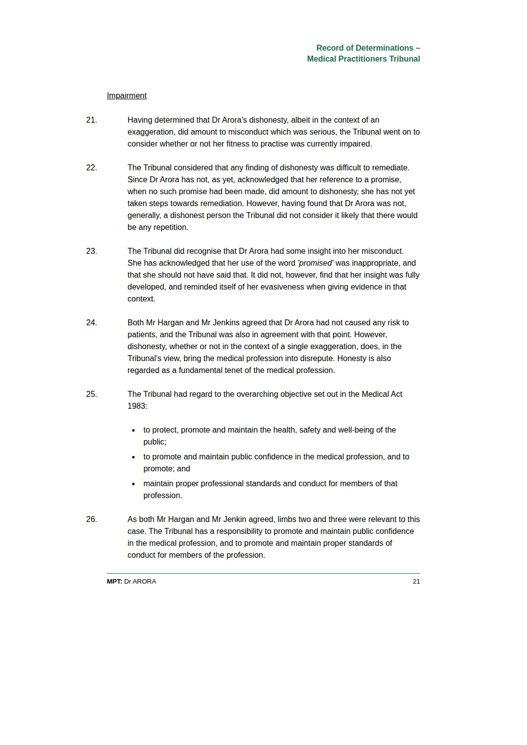Record of Determinations – Medical Practitioners Tribunal
Impairment
21. Having determined that Dr Arora's dishonesty, albeit in the context of an exaggeration, did amount to misconduct which was serious, the Tribunal went on to consider whether or not her fitness to practise was currently impaired.
22. The Tribunal considered that any finding of dishonesty was difficult to remediate. Since Dr Arora has not, as yet, acknowledged that her reference to a promise, when no such promise had been made, did amount to dishonesty, she has not yet taken steps towards remediation. However, having found that Dr Arora was not, generally, a dishonest person the Tribunal did not consider it likely that there would be any repetition.
23. The Tribunal did recognise that Dr Arora had some insight into her misconduct. She has acknowledged that her use of the word 'promised' was inappropriate, and that she should not have said that. It did not, however, find that her insight was fully developed, and reminded itself of her evasiveness when giving evidence in that context.
24. Both Mr Hargan and Mr Jenkins agreed that Dr Arora had not caused any risk to patients, and the Tribunal was also in agreement with that point. However, dishonesty, whether or not in the context of a single exaggeration, does, in the Tribunal's view, bring the medical profession into disrepute. Honesty is also regarded as a fundamental tenet of the medical profession.
25. The Tribunal had regard to the overarching objective set out in the Medical Act 1983:
to protect, promote and maintain the health, safety and well-being of the public;
to promote and maintain public confidence in the medical profession, and to promote; and
maintain proper professional standards and conduct for members of that profession.
26. As both Mr Hargan and Mr Jenkin agreed, limbs two and three were relevant to this case. The Tribunal has a responsibility to promote and maintain public confidence in the medical profession, and to promote and maintain proper standards of conduct for members of the profession.
MPT: Dr ARORA
21